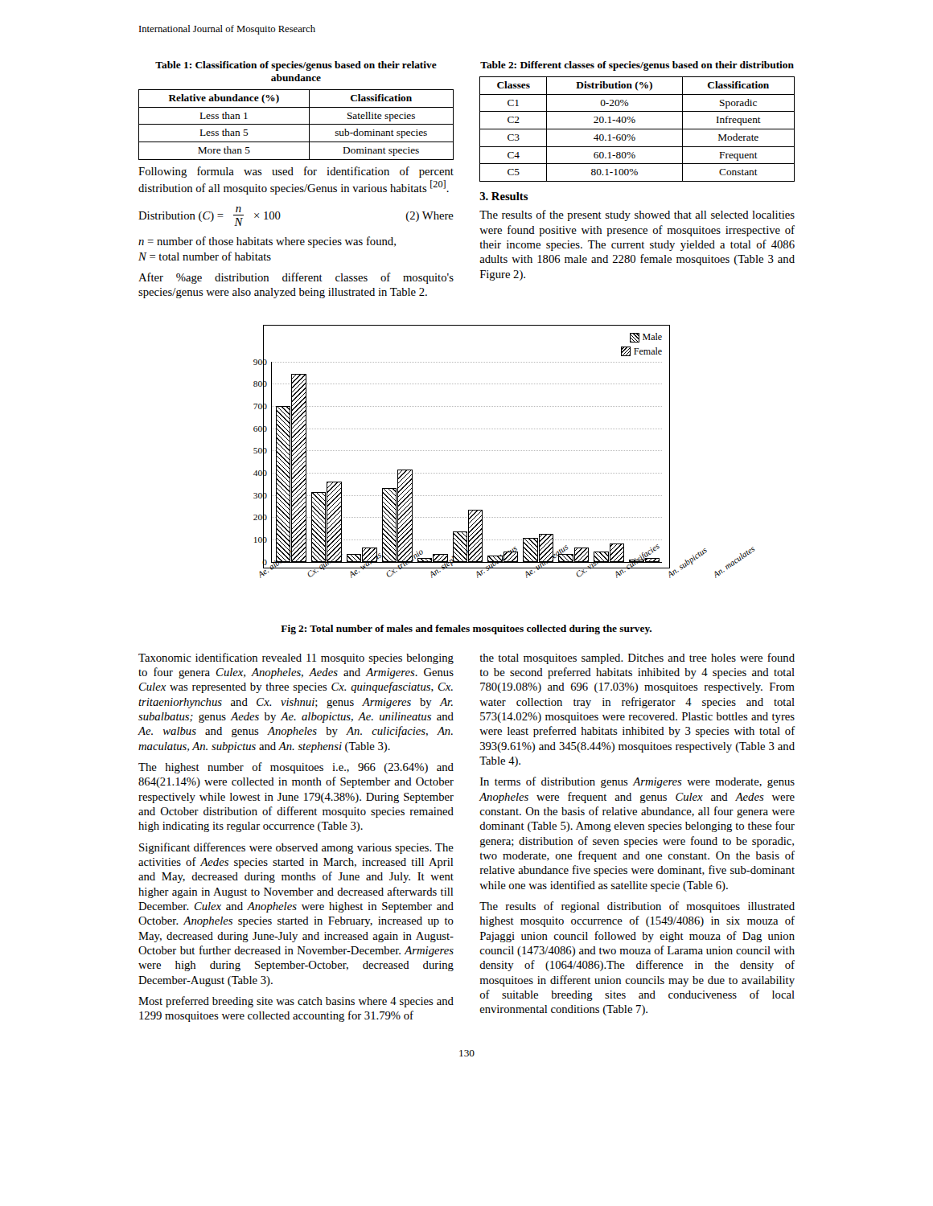International Journal of Mosquito Research
Table 1: Classification of species/genus based on their relative abundance
| Relative abundance (%) | Classification |
| --- | --- |
| Less than 1 | Satellite species |
| Less than 5 | sub-dominant species |
| More than 5 | Dominant species |
Following formula was used for identification of percent distribution of all mosquito species/Genus in various habitats [20].
Distribution (C) = nN × 100 (2) Where
n = number of those habitats where species was found,
N = total number of habitats
After %age distribution different classes of mosquito's species/genus were also analyzed being illustrated in Table 2.
Table 2: Different classes of species/genus based on their distribution
| Classes | Distribution (%) | Classification |
| --- | --- | --- |
| C1 | 0-20% | Sporadic |
| C2 | 20.1-40% | Infrequent |
| C3 | 40.1-60% | Moderate |
| C4 | 60.1-80% | Frequent |
| C5 | 80.1-100% | Constant |
3. Results
The results of the present study showed that all selected localities were found positive with presence of mosquitoes irrespective of their income species. The current study yielded a total of 4086 adults with 1806 male and 2280 female mosquitoes (Table 3 and Figure 2).
Male
Female
900 800 700 600 500 400 300 200 100 0
Ae. albopictus
Cx. quinque
Ae. walbus
Cx. tritaenio
An. stephensi
Ar. subalbatus
Ae. unilineatus
Cx. vishnui
An. culicifacies
An. subpictus
An. maculates
Fig 2: Total number of males and females mosquitoes collected during the survey.
Taxonomic identification revealed 11 mosquito species belonging to four genera Culex, Anopheles, Aedes and Armigeres. Genus Culex was represented by three species Cx. quinquefasciatus, Cx. tritaeniorhynchus and Cx. vishnui; genus Armigeres by Ar. subalbatus; genus Aedes by Ae. albopictus, Ae. unilineatus and Ae. walbus and genus Anopheles by An. culicifacies, An. maculatus, An. subpictus and An. stephensi (Table 3).
The highest number of mosquitoes i.e., 966 (23.64%) and 864(21.14%) were collected in month of September and October respectively while lowest in June 179(4.38%). During September and October distribution of different mosquito species remained high indicating its regular occurrence (Table 3).
Significant differences were observed among various species. The activities of Aedes species started in March, increased till April and May, decreased during months of June and July. It went higher again in August to November and decreased afterwards till December. Culex and Anopheles were highest in September and October. Anopheles species started in February, increased up to May, decreased during June-July and increased again in August-October but further decreased in November-December. Armigeres were high during September-October, decreased during December-August (Table 3).
Most preferred breeding site was catch basins where 4 species and 1299 mosquitoes were collected accounting for 31.79% of
the total mosquitoes sampled. Ditches and tree holes were found to be second preferred habitats inhibited by 4 species and total 780(19.08%) and 696 (17.03%) mosquitoes respectively. From water collection tray in refrigerator 4 species and total 573(14.02%) mosquitoes were recovered. Plastic bottles and tyres were least preferred habitats inhibited by 3 species with total of 393(9.61%) and 345(8.44%) mosquitoes respectively (Table 3 and Table 4).
In terms of distribution genus Armigeres were moderate, genus Anopheles were frequent and genus Culex and Aedes were constant. On the basis of relative abundance, all four genera were dominant (Table 5). Among eleven species belonging to these four genera; distribution of seven species were found to be sporadic, two moderate, one frequent and one constant. On the basis of relative abundance five species were dominant, five sub-dominant while one was identified as satellite specie (Table 6).
The results of regional distribution of mosquitoes illustrated highest mosquito occurrence of (1549/4086) in six mouza of Pajaggi union council followed by eight mouza of Dag union council (1473/4086) and two mouza of Larama union council with density of (1064/4086).The difference in the density of mosquitoes in different union councils may be due to availability of suitable breeding sites and conduciveness of local environmental conditions (Table 7).
130